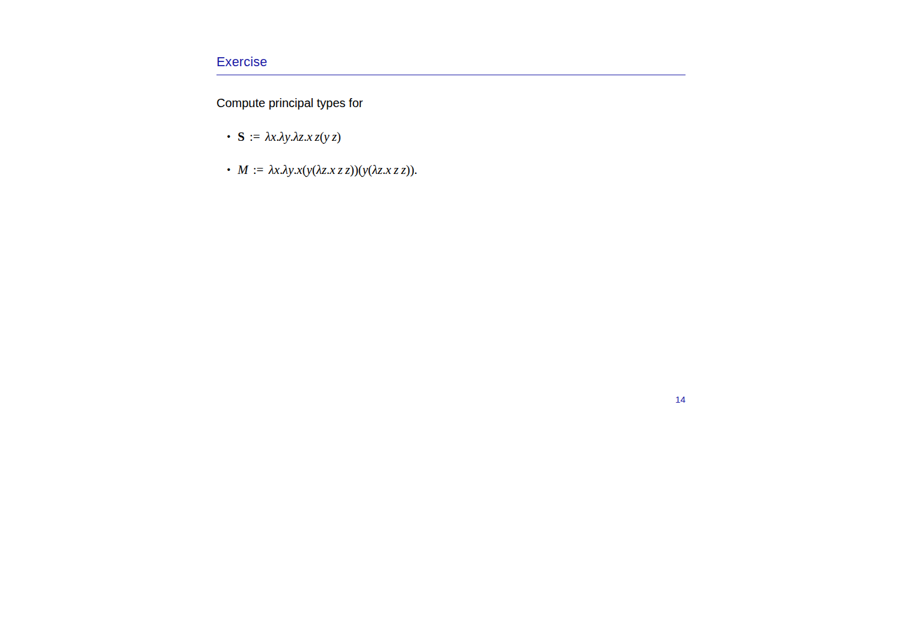Exercise
Compute principal types for
S := λx.λy.λz.x z(y z)
M := λx.λy.x(y(λz.x z z))(y(λz.x z z)).
14